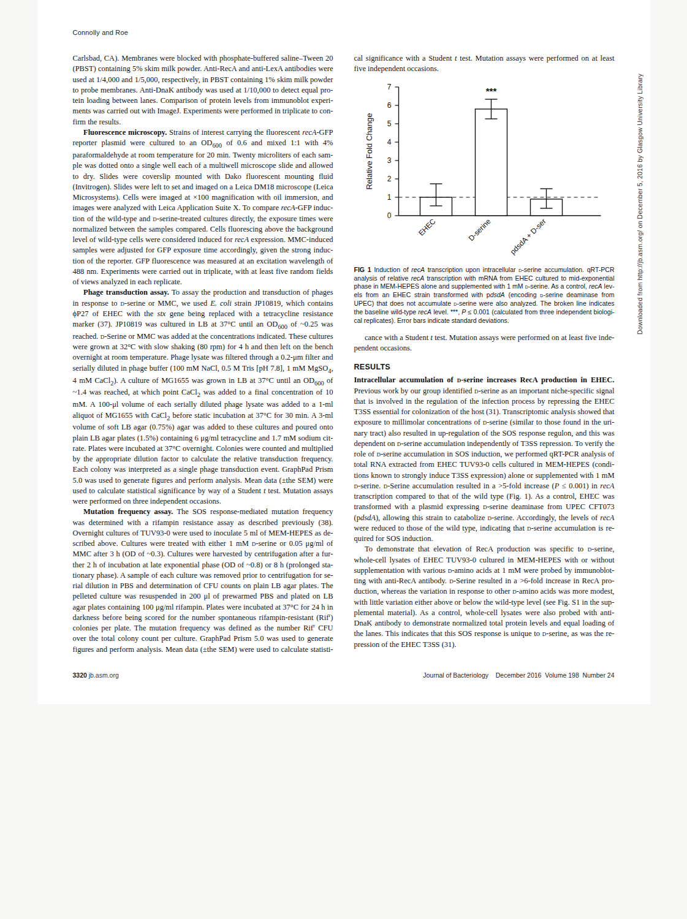Downloaded from http://jb.asm.org/ on December 5, 2016 by Glasgow University Library
Connolly and Roe
Carlsbad, CA). Membranes were blocked with phosphate-buffered saline–Tween 20 (PBST) containing 5% skim milk powder. Anti-RecA and anti-LexA antibodies were used at 1/4,000 and 1/5,000, respectively, in PBST containing 1% skim milk powder to probe membranes. Anti-DnaK antibody was used at 1/10,000 to detect equal protein loading between lanes. Comparison of protein levels from immunoblot experiments was carried out with ImageJ. Experiments were performed in triplicate to confirm the results.
Fluorescence microscopy. Strains of interest carrying the fluorescent recA-GFP reporter plasmid were cultured to an OD600 of 0.6 and mixed 1:1 with 4% paraformaldehyde at room temperature for 20 min. Twenty microliters of each sample was dotted onto a single well each of a multiwell microscope slide and allowed to dry. Slides were coverslip mounted with Dako fluorescent mounting fluid (Invitrogen). Slides were left to set and imaged on a Leica DM18 microscope (Leica Microsystems). Cells were imaged at ×100 magnification with oil immersion, and images were analyzed with Leica Application Suite X. To compare recA-GFP induction of the wild-type and d-serine-treated cultures directly, the exposure times were normalized between the samples compared. Cells fluorescing above the background level of wild-type cells were considered induced for recA expression. MMC-induced samples were adjusted for GFP exposure time accordingly, given the strong induction of the reporter. GFP fluorescence was measured at an excitation wavelength of 488 nm. Experiments were carried out in triplicate, with at least five random fields of views analyzed in each replicate.
Phage transduction assay. To assay the production and transduction of phages in response to d-serine or MMC, we used E. coli strain JP10819, which contains ϕP27 of EHEC with the stx gene being replaced with a tetracycline resistance marker (37). JP10819 was cultured in LB at 37°C until an OD600 of ~0.25 was reached. d-Serine or MMC was added at the concentrations indicated. These cultures were grown at 32°C with slow shaking (80 rpm) for 4 h and then left on the bench overnight at room temperature. Phage lysate was filtered through a 0.2-μm filter and serially diluted in phage buffer (100 mM NaCl, 0.5 M Tris [pH 7.8], 1 mM MgSO4, 4 mM CaCl2). A culture of MG1655 was grown in LB at 37°C until an OD600 of ~1.4 was reached, at which point CaCl2 was added to a final concentration of 10 mM. A 100-μl volume of each serially diluted phage lysate was added to a 1-ml aliquot of MG1655 with CaCl2 before static incubation at 37°C for 30 min. A 3-ml volume of soft LB agar (0.75%) agar was added to these cultures and poured onto plain LB agar plates (1.5%) containing 6 μg/ml tetracycline and 1.7 mM sodium citrate. Plates were incubated at 37°C overnight. Colonies were counted and multiplied by the appropriate dilution factor to calculate the relative transduction frequency. Each colony was interpreted as a single phage transduction event. GraphPad Prism 5.0 was used to generate figures and perform analysis. Mean data (±the SEM) were used to calculate statistical significance by way of a Student t test. Mutation assays were performed on three independent occasions.
Mutation frequency assay. The SOS response-mediated mutation frequency was determined with a rifampin resistance assay as described previously (38). Overnight cultures of TUV93-0 were used to inoculate 5 ml of MEM-HEPES as described above. Cultures were treated with either 1 mM d-serine or 0.05 μg/ml of MMC after 3 h (OD of ~0.3). Cultures were harvested by centrifugation after a further 2 h of incubation at late exponential phase (OD of ~0.8) or 8 h (prolonged stationary phase). A sample of each culture was removed prior to centrifugation for serial dilution in PBS and determination of CFU counts on plain LB agar plates. The pelleted culture was resuspended in 200 μl of prewarmed PBS and plated on LB agar plates containing 100 μg/ml rifampin. Plates were incubated at 37°C for 24 h in darkness before being scored for the number spontaneous rifampin-resistant (Rifr) colonies per plate. The mutation frequency was defined as the number Rifr CFU over the total colony count per culture. GraphPad Prism 5.0 was used to generate figures and perform analysis. Mean data (±the SEM) were used to calculate statistical significance with a Student t test. Mutation assays were performed on at least five independent occasions.
0 1 2 3 4 5 6 7 Relative Fold Change *** EHEC D-serine pdsdA + D-ser
FIG 1 Induction of recA transcription upon intracellular d-serine accumulation. qRT-PCR analysis of relative recA transcription with mRNA from EHEC cultured to mid-exponential phase in MEM-HEPES alone and supplemented with 1 mM d-serine. As a control, recA levels from an EHEC strain transformed with pdsdA (encoding d-serine deaminase from UPEC) that does not accumulate d-serine were also analyzed. The broken line indicates the baseline wild-type recA level. ***, P ≤ 0.001 (calculated from three independent biological replicates). Error bars indicate standard deviations.
cance with a Student t test. Mutation assays were performed on at least five independent occasions.
RESULTS
Intracellular accumulation of d-serine increases RecA production in EHEC. Previous work by our group identified d-serine as an important niche-specific signal that is involved in the regulation of the infection process by repressing the EHEC T3SS essential for colonization of the host (31). Transcriptomic analysis showed that exposure to millimolar concentrations of d-serine (similar to those found in the urinary tract) also resulted in up-regulation of the SOS response regulon, and this was dependent on d-serine accumulation independently of T3SS repression. To verify the role of d-serine accumulation in SOS induction, we performed qRT-PCR analysis of total RNA extracted from EHEC TUV93-0 cells cultured in MEM-HEPES (conditions known to strongly induce T3SS expression) alone or supplemented with 1 mM d-serine. d-Serine accumulation resulted in a >5-fold increase (P ≤ 0.001) in recA transcription compared to that of the wild type (Fig. 1). As a control, EHEC was transformed with a plasmid expressing d-serine deaminase from UPEC CFT073 (pdsdA), allowing this strain to catabolize d-serine. Accordingly, the levels of recA were reduced to those of the wild type, indicating that d-serine accumulation is required for SOS induction.
To demonstrate that elevation of RecA production was specific to d-serine, whole-cell lysates of EHEC TUV93-0 cultured in MEM-HEPES with or without supplementation with various d-amino acids at 1 mM were probed by immunoblotting with anti-RecA antibody. d-Serine resulted in a >6-fold increase in RecA production, whereas the variation in response to other d-amino acids was more modest, with little variation either above or below the wild-type level (see Fig. S1 in the supplemental material). As a control, whole-cell lysates were also probed with anti-DnaK antibody to demonstrate normalized total protein levels and equal loading of the lanes. This indicates that this SOS response is unique to d-serine, as was the repression of the EHEC T3SS (31).
3320 jb.asm.org
Journal of Bacteriology December 2016 Volume 198 Number 24